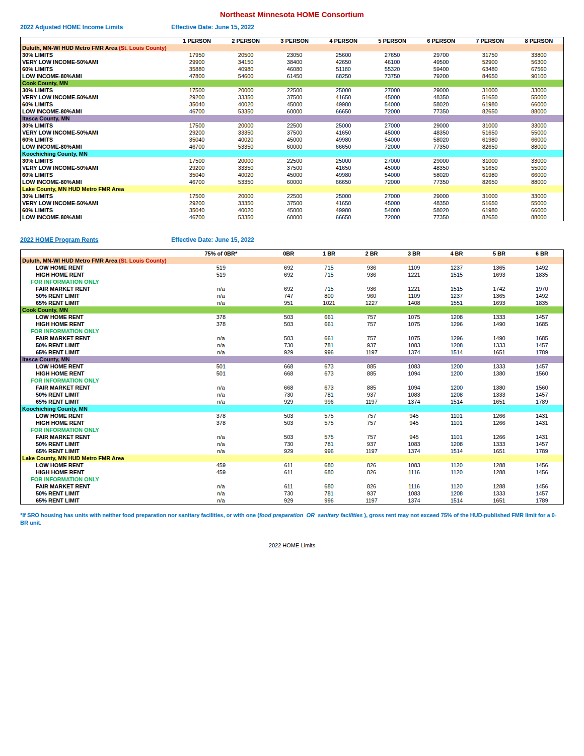Northeast Minnesota HOME Consortium
2022 Adjusted HOME Income Limits
Effective Date: June 15, 2022
| | 1 PERSON | 2 PERSON | 3 PERSON | 4 PERSON | 5 PERSON | 6 PERSON | 7 PERSON | 8 PERSON |
| --- | --- | --- | --- | --- | --- | --- | --- | --- |
| Duluth, MN-WI HUD Metro FMR Area (St. Louis County) |
| 30% LIMITS | 17950 | 20500 | 23050 | 25600 | 27650 | 29700 | 31750 | 33800 |
| VERY LOW INCOME-50%AMI | 29900 | 34150 | 38400 | 42650 | 46100 | 49500 | 52900 | 56300 |
| 60% LIMITS | 35880 | 40980 | 46080 | 51180 | 55320 | 59400 | 63480 | 67560 |
| LOW INCOME-80%AMI | 47800 | 54600 | 61450 | 68250 | 73750 | 79200 | 84650 | 90100 |
| Cook County, MN |
| 30% LIMITS | 17500 | 20000 | 22500 | 25000 | 27000 | 29000 | 31000 | 33000 |
| VERY LOW INCOME-50%AMI | 29200 | 33350 | 37500 | 41650 | 45000 | 48350 | 51650 | 55000 |
| 60% LIMITS | 35040 | 40020 | 45000 | 49980 | 54000 | 58020 | 61980 | 66000 |
| LOW INCOME-80%AMI | 46700 | 53350 | 60000 | 66650 | 72000 | 77350 | 82650 | 88000 |
| Itasca County, MN |
| 30% LIMITS | 17500 | 20000 | 22500 | 25000 | 27000 | 29000 | 31000 | 33000 |
| VERY LOW INCOME-50%AMI | 29200 | 33350 | 37500 | 41650 | 45000 | 48350 | 51650 | 55000 |
| 60% LIMITS | 35040 | 40020 | 45000 | 49980 | 54000 | 58020 | 61980 | 66000 |
| LOW INCOME-80%AMI | 46700 | 53350 | 60000 | 66650 | 72000 | 77350 | 82650 | 88000 |
| Koochiching County, MN |
| 30% LIMITS | 17500 | 20000 | 22500 | 25000 | 27000 | 29000 | 31000 | 33000 |
| VERY LOW INCOME-50%AMI | 29200 | 33350 | 37500 | 41650 | 45000 | 48350 | 51650 | 55000 |
| 60% LIMITS | 35040 | 40020 | 45000 | 49980 | 54000 | 58020 | 61980 | 66000 |
| LOW INCOME-80%AMI | 46700 | 53350 | 60000 | 66650 | 72000 | 77350 | 82650 | 88000 |
| Lake County, MN HUD Metro FMR Area |
| 30% LIMITS | 17500 | 20000 | 22500 | 25000 | 27000 | 29000 | 31000 | 33000 |
| VERY LOW INCOME-50%AMI | 29200 | 33350 | 37500 | 41650 | 45000 | 48350 | 51650 | 55000 |
| 60% LIMITS | 35040 | 40020 | 45000 | 49980 | 54000 | 58020 | 61980 | 66000 |
| LOW INCOME-80%AMI | 46700 | 53350 | 60000 | 66650 | 72000 | 77350 | 82650 | 88000 |
2022 HOME Program Rents
Effective Date: June 15, 2022
| | 75% of 0BR* | 0BR | 1 BR | 2 BR | 3 BR | 4 BR | 5 BR | 6 BR |
| --- | --- | --- | --- | --- | --- | --- | --- | --- |
| Duluth, MN-WI HUD Metro FMR Area (St. Louis County) |
| LOW HOME RENT | 519 | 692 | 715 | 936 | 1109 | 1237 | 1365 | 1492 |
| HIGH HOME RENT | 519 | 692 | 715 | 936 | 1221 | 1515 | 1693 | 1835 |
| FOR INFORMATION ONLY | | | | | | | | |
| FAIR MARKET RENT | n/a | 692 | 715 | 936 | 1221 | 1515 | 1742 | 1970 |
| 50% RENT LIMIT | n/a | 747 | 800 | 960 | 1109 | 1237 | 1365 | 1492 |
| 65% RENT LIMIT | n/a | 951 | 1021 | 1227 | 1408 | 1551 | 1693 | 1835 |
| Cook County, MN |
| LOW HOME RENT | 378 | 503 | 661 | 757 | 1075 | 1208 | 1333 | 1457 |
| HIGH HOME RENT | 378 | 503 | 661 | 757 | 1075 | 1296 | 1490 | 1685 |
| FOR INFORMATION ONLY | | | | | | | | |
| FAIR MARKET RENT | n/a | 503 | 661 | 757 | 1075 | 1296 | 1490 | 1685 |
| 50% RENT LIMIT | n/a | 730 | 781 | 937 | 1083 | 1208 | 1333 | 1457 |
| 65% RENT LIMIT | n/a | 929 | 996 | 1197 | 1374 | 1514 | 1651 | 1789 |
| Itasca County, MN |
| LOW HOME RENT | 501 | 668 | 673 | 885 | 1083 | 1200 | 1333 | 1457 |
| HIGH HOME RENT | 501 | 668 | 673 | 885 | 1094 | 1200 | 1380 | 1560 |
| FOR INFORMATION ONLY | | | | | | | | |
| FAIR MARKET RENT | n/a | 668 | 673 | 885 | 1094 | 1200 | 1380 | 1560 |
| 50% RENT LIMIT | n/a | 730 | 781 | 937 | 1083 | 1208 | 1333 | 1457 |
| 65% RENT LIMIT | n/a | 929 | 996 | 1197 | 1374 | 1514 | 1651 | 1789 |
| Koochiching County, MN |
| LOW HOME RENT | 378 | 503 | 575 | 757 | 945 | 1101 | 1266 | 1431 |
| HIGH HOME RENT | 378 | 503 | 575 | 757 | 945 | 1101 | 1266 | 1431 |
| FOR INFORMATION ONLY | | | | | | | | |
| FAIR MARKET RENT | n/a | 503 | 575 | 757 | 945 | 1101 | 1266 | 1431 |
| 50% RENT LIMIT | n/a | 730 | 781 | 937 | 1083 | 1208 | 1333 | 1457 |
| 65% RENT LIMIT | n/a | 929 | 996 | 1197 | 1374 | 1514 | 1651 | 1789 |
| Lake County, MN HUD Metro FMR Area |
| LOW HOME RENT | 459 | 611 | 680 | 826 | 1083 | 1120 | 1288 | 1456 |
| HIGH HOME RENT | 459 | 611 | 680 | 826 | 1116 | 1120 | 1288 | 1456 |
| FOR INFORMATION ONLY | | | | | | | | |
| FAIR MARKET RENT | n/a | 611 | 680 | 826 | 1116 | 1120 | 1288 | 1456 |
| 50% RENT LIMIT | n/a | 730 | 781 | 937 | 1083 | 1208 | 1333 | 1457 |
| 65% RENT LIMIT | n/a | 929 | 996 | 1197 | 1374 | 1514 | 1651 | 1789 |
*If SRO housing has units with neither food preparation nor sanitary facilities, or with one (food preparation OR sanitary facilities ), gross rent may not exceed 75% of the HUD-published FMR limit for a 0-BR unit.
2022 HOME Limits